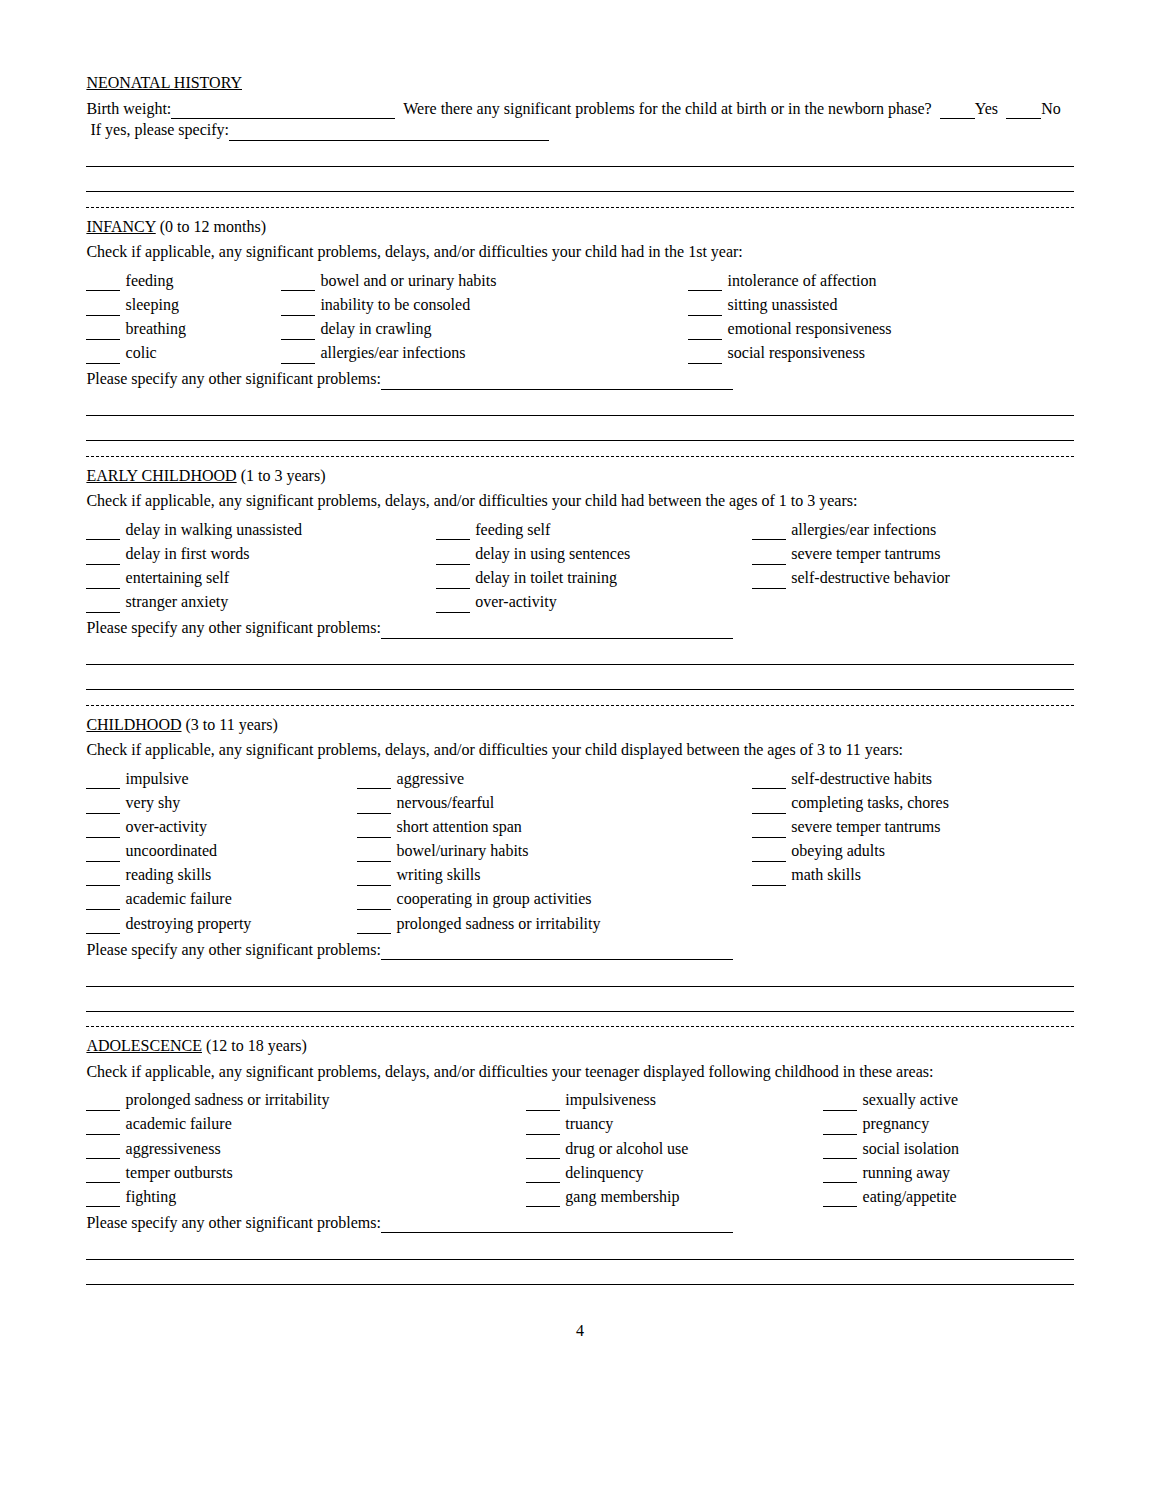NEONATAL HISTORY
Birth weight: Were there any significant problems for the child at birth or in the newborn phase? Yes No If yes, please specify:
INFANCY (0 to 12 months)
Check if applicable, any significant problems, delays, and/or difficulties your child had in the 1st year:
| feeding | bowel and or urinary habits | intolerance of affection |
| sleeping | inability to be consoled | sitting unassisted |
| breathing | delay in crawling | emotional responsiveness |
| colic | allergies/ear infections | social responsiveness |
Please specify any other significant problems:
EARLY CHILDHOOD (1 to 3 years)
Check if applicable, any significant problems, delays, and/or difficulties your child had between the ages of 1 to 3 years:
| delay in walking unassisted | feeding self | allergies/ear infections |
| delay in first words | delay in using sentences | severe temper tantrums |
| entertaining self | delay in toilet training | self-destructive behavior |
| stranger anxiety | over-activity | |
Please specify any other significant problems:
CHILDHOOD (3 to 11 years)
Check if applicable, any significant problems, delays, and/or difficulties your child displayed between the ages of 3 to 11 years:
| impulsive | aggressive | self-destructive habits |
| very shy | nervous/fearful | completing tasks, chores |
| over-activity | short attention span | severe temper tantrums |
| uncoordinated | bowel/urinary habits | obeying adults |
| reading skills | writing skills | math skills |
| academic failure | cooperating in group activities | |
| destroying property | prolonged sadness or irritability | |
Please specify any other significant problems:
ADOLESCENCE (12 to 18 years)
Check if applicable, any significant problems, delays, and/or difficulties your teenager displayed following childhood in these areas:
| prolonged sadness or irritability | impulsiveness | sexually active |
| academic failure | truancy | pregnancy |
| aggressiveness | drug or alcohol use | social isolation |
| temper outbursts | delinquency | running away |
| fighting | gang membership | eating/appetite |
Please specify any other significant problems:
4